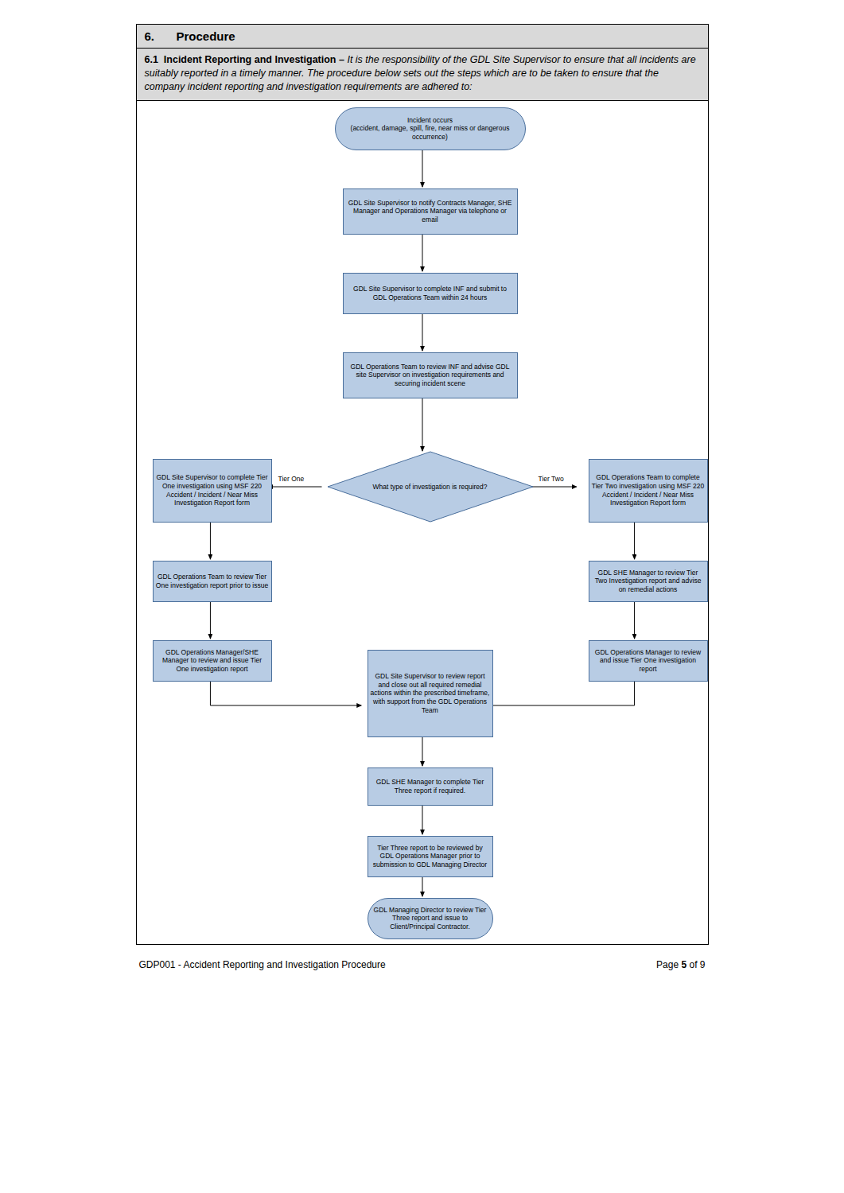6. Procedure
6.1 Incident Reporting and Investigation – It is the responsibility of the GDL Site Supervisor to ensure that all incidents are suitably reported in a timely manner. The procedure below sets out the steps which are to be taken to ensure that the company incident reporting and investigation requirements are adhered to:
Incident occurs
(accident, damage, spill, fire, near miss or dangerous occurrence)
GDL Site Supervisor to notify Contracts Manager, SHE Manager and Operations Manager via telephone or email
GDL Site Supervisor to complete INF and submit to GDL Operations Team within 24 hours
GDL Operations Team to review INF and advise GDL site Supervisor on investigation requirements and securing incident scene
What type of investigation is required?
Tier One
Tier Two
GDL Site Supervisor to complete Tier One investigation using MSF 220 Accident / Incident / Near Miss Investigation Report form
GDL Operations Team to review Tier One investigation report prior to issue
GDL Operations Manager/SHE Manager to review and issue Tier One investigation report
GDL Operations Team to complete Tier Two investigation using MSF 220 Accident / Incident / Near Miss Investigation Report form
GDL SHE Manager to review Tier Two Investigation report and advise on remedial actions
GDL Operations Manager to review and issue Tier One investigation report
GDL Site Supervisor to review report and close out all required remedial actions within the prescribed timeframe, with support from the GDL Operations Team
GDL SHE Manager to complete Tier Three report if required.
Tier Three report to be reviewed by GDL Operations Manager prior to submission to GDL Managing Director
GDL Managing Director to review Tier Three report and issue to Client/Principal Contractor.
GDP001 - Accident Reporting and Investigation Procedure
Page 5 of 9